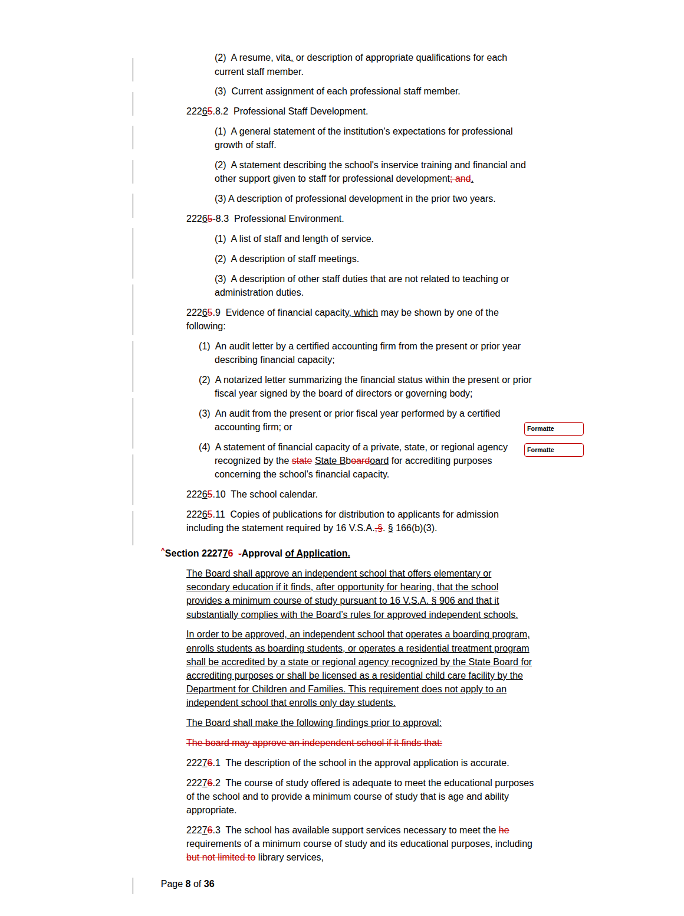Formatte
Formatte
(2) A resume, vita, or description of appropriate qualifications for each current staff member.
(3) Current assignment of each professional staff member.
22265.8.2 Professional Staff Development.
(1) A general statement of the institution's expectations for professional growth of staff.
(2) A statement describing the school's inservice training and financial and other support given to staff for professional development; and.
(3) A description of professional development in the prior two years.
22265-8.3 Professional Environment.
(1) A list of staff and length of service.
(2) A description of staff meetings.
(3) A description of other staff duties that are not related to teaching or administration duties.
22265.9 Evidence of financial capacity, which may be shown by one of the following:
(1) An audit letter by a certified accounting firm from the present or prior year describing financial capacity;
(2) A notarized letter summarizing the financial status within the present or prior fiscal year signed by the board of directors or governing body;
(3) An audit from the present or prior fiscal year performed by a certified accounting firm; or
(4) A statement of financial capacity of a private, state, or regional agency recognized by the state State Bboardoard for accrediting purposes concerning the school's financial capacity.
22265.10 The school calendar.
22265.11 Copies of publications for distribution to applicants for admission including the statement required by 16 V.S.A.,§. § 166(b)(3).
^Section 222776 -Approval of Application.
The Board shall approve an independent school that offers elementary or secondary education if it finds, after opportunity for hearing, that the school provides a minimum course of study pursuant to 16 V.S.A. § 906 and that it substantially complies with the Board’s rules for approved independent schools.
In order to be approved, an independent school that operates a boarding program, enrolls students as boarding students, or operates a residential treatment program shall be accredited by a state or regional agency recognized by the State Board for accrediting purposes or shall be licensed as a residential child care facility by the Department for Children and Families. This requirement does not apply to an independent school that enrolls only day students.
The Board shall make the following findings prior to approval:
The board may approve an independent school if it finds that:
22276.1 The description of the school in the approval application is accurate.
22276.2 The course of study offered is adequate to meet the educational purposes of the school and to provide a minimum course of study that is age and ability appropriate.
22276.3 The school has available support services necessary to meet the he requirements of a minimum course of study and its educational purposes, including but not limited to library services,
Page 8 of 36